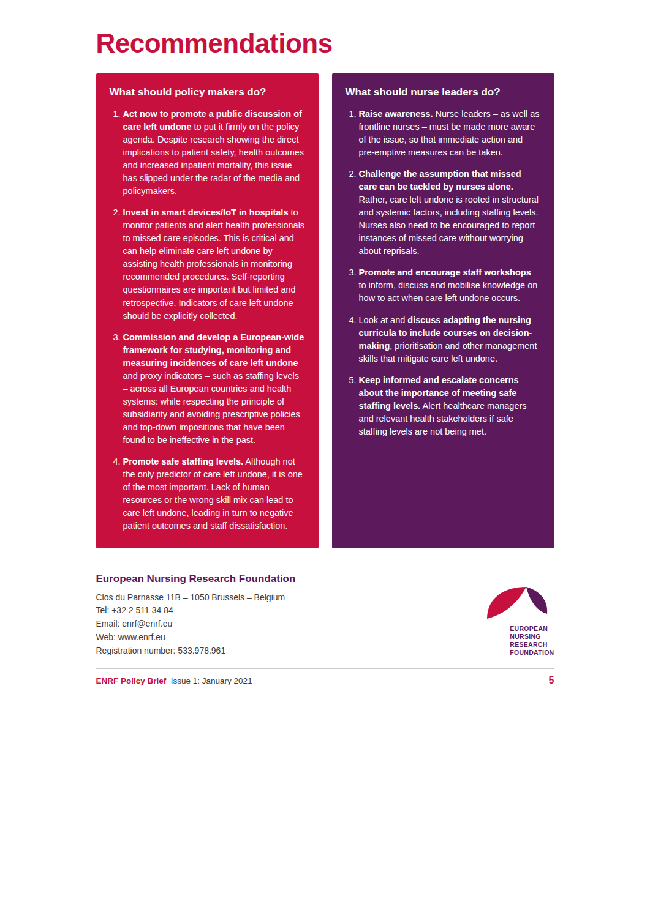Recommendations
What should policy makers do?
Act now to promote a public discussion of care left undone to put it firmly on the policy agenda. Despite research showing the direct implications to patient safety, health outcomes and increased inpatient mortality, this issue has slipped under the radar of the media and policymakers.
Invest in smart devices/IoT in hospitals to monitor patients and alert health professionals to missed care episodes. This is critical and can help eliminate care left undone by assisting health professionals in monitoring recommended procedures. Self-reporting questionnaires are important but limited and retrospective. Indicators of care left undone should be explicitly collected.
Commission and develop a European-wide framework for studying, monitoring and measuring incidences of care left undone and proxy indicators – such as staffing levels – across all European countries and health systems: while respecting the principle of subsidiarity and avoiding prescriptive policies and top-down impositions that have been found to be ineffective in the past.
Promote safe staffing levels. Although not the only predictor of care left undone, it is one of the most important. Lack of human resources or the wrong skill mix can lead to care left undone, leading in turn to negative patient outcomes and staff dissatisfaction.
What should nurse leaders do?
Raise awareness. Nurse leaders – as well as frontline nurses – must be made more aware of the issue, so that immediate action and pre-emptive measures can be taken.
Challenge the assumption that missed care can be tackled by nurses alone. Rather, care left undone is rooted in structural and systemic factors, including staffing levels. Nurses also need to be encouraged to report instances of missed care without worrying about reprisals.
Promote and encourage staff workshops to inform, discuss and mobilise knowledge on how to act when care left undone occurs.
Look at and discuss adapting the nursing curricula to include courses on decision-making, prioritisation and other management skills that mitigate care left undone.
Keep informed and escalate concerns about the importance of meeting safe staffing levels. Alert healthcare managers and relevant health stakeholders if safe staffing levels are not being met.
European Nursing Research Foundation
Clos du Parnasse 11B – 1050 Brussels – Belgium
Tel: +32 2 511 34 84
Email: enrf@enrf.eu
Web: www.enrf.eu
Registration number: 533.978.961
EUROPEAN
NURSING
RESEARCH
FOUNDATION
ENRF Policy Brief Issue 1: January 2021
5